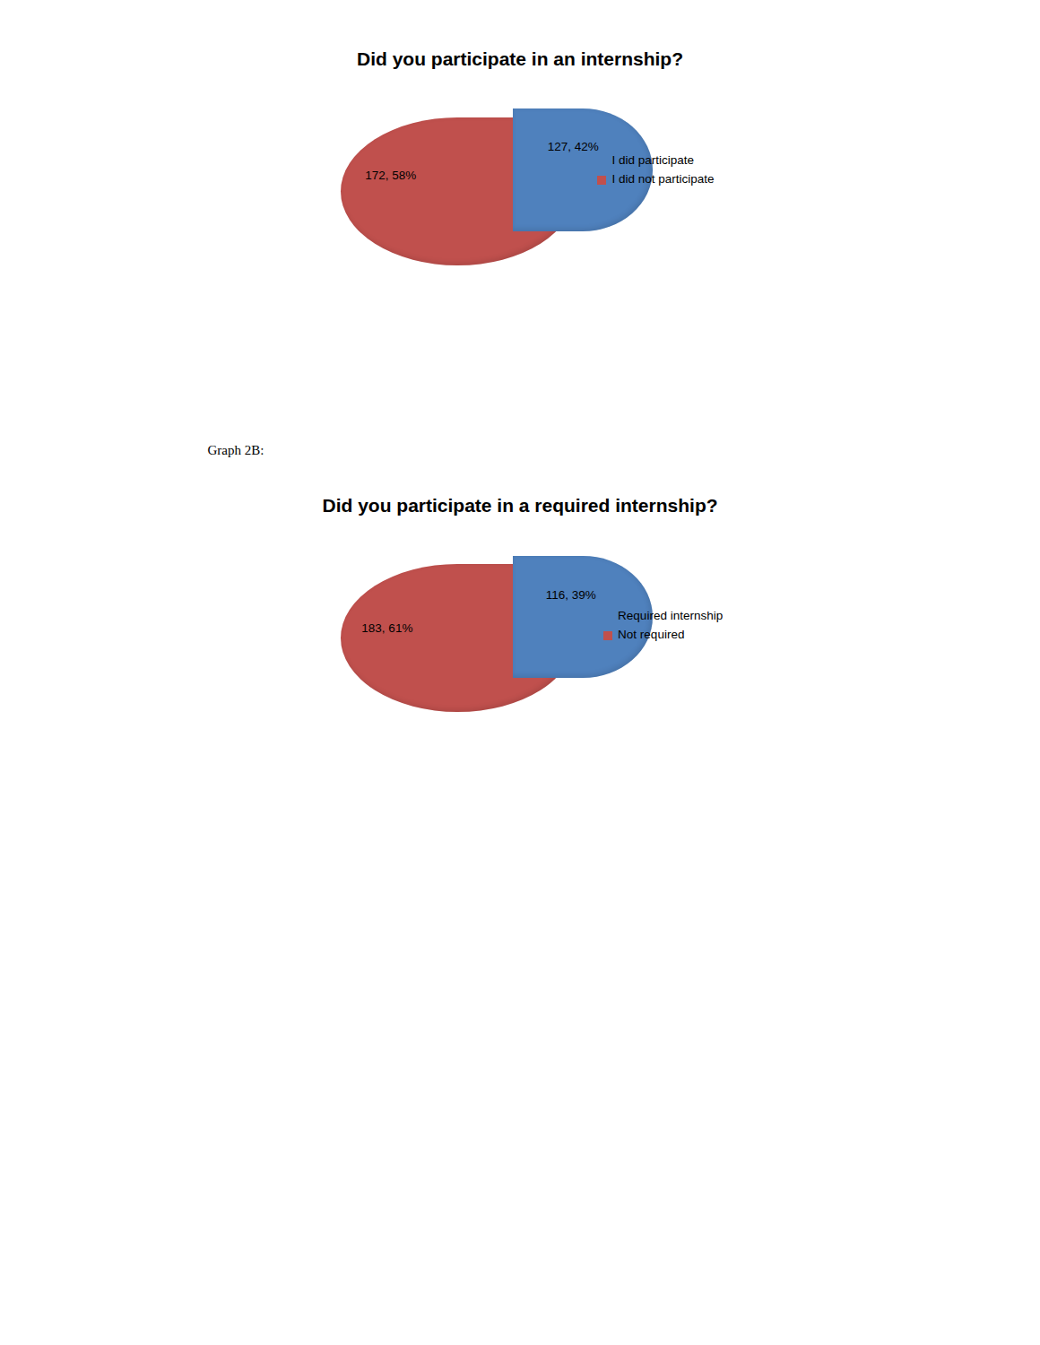Did you participate in an internship?
172, 58%
127, 42%
I did participate
I did not participate
Graph 2B:
Did you participate in a required internship?
183, 61%
116, 39%
Required internship
Not required